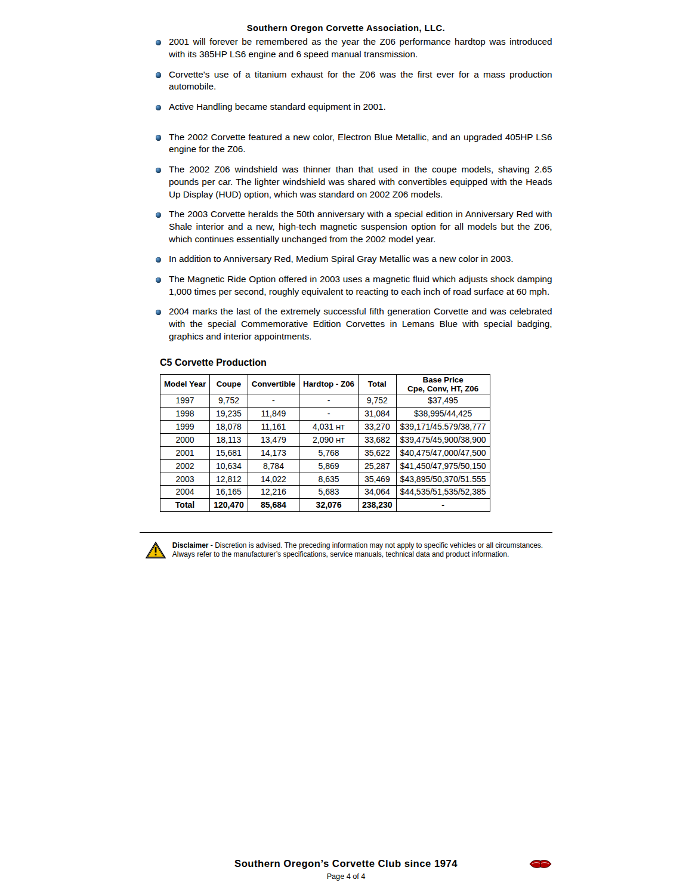Southern Oregon Corvette Association, LLC.
2001 will forever be remembered as the year the Z06 performance hardtop was introduced with its 385HP LS6 engine and 6 speed manual transmission.
Corvette's use of a titanium exhaust for the Z06 was the first ever for a mass production automobile.
Active Handling became standard equipment in 2001.
The 2002 Corvette featured a new color, Electron Blue Metallic, and an upgraded 405HP LS6 engine for the Z06.
The 2002 Z06 windshield was thinner than that used in the coupe models, shaving 2.65 pounds per car. The lighter windshield was shared with convertibles equipped with the Heads Up Display (HUD) option, which was standard on 2002 Z06 models.
The 2003 Corvette heralds the 50th anniversary with a special edition in Anniversary Red with Shale interior and a new, high-tech magnetic suspension option for all models but the Z06, which continues essentially unchanged from the 2002 model year.
In addition to Anniversary Red, Medium Spiral Gray Metallic was a new color in 2003.
The Magnetic Ride Option offered in 2003 uses a magnetic fluid which adjusts shock damping 1,000 times per second, roughly equivalent to reacting to each inch of road surface at 60 mph.
2004 marks the last of the extremely successful fifth generation Corvette and was celebrated with the special Commemorative Edition Corvettes in Lemans Blue with special badging, graphics and interior appointments.
C5 Corvette Production
| Model Year | Coupe | Convertible | Hardtop - Z06 | Total | Base Price Cpe, Conv, HT, Z06 |
| --- | --- | --- | --- | --- | --- |
| 1997 | 9,752 | - | - | 9,752 | $37,495 |
| 1998 | 19,235 | 11,849 | - | 31,084 | $38,995/44,425 |
| 1999 | 18,078 | 11,161 | 4,031 HT | 33,270 | $39,171/45.579/38,777 |
| 2000 | 18,113 | 13,479 | 2,090 HT | 33,682 | $39,475/45,900/38,900 |
| 2001 | 15,681 | 14,173 | 5,768 | 35,622 | $40,475/47,000/47,500 |
| 2002 | 10,634 | 8,784 | 5,869 | 25,287 | $41,450/47,975/50,150 |
| 2003 | 12,812 | 14,022 | 8,635 | 35,469 | $43,895/50,370/51.555 |
| 2004 | 16,165 | 12,216 | 5,683 | 34,064 | $44,535/51,535/52,385 |
| Total | 120,470 | 85,684 | 32,076 | 238,230 | - |
Disclaimer - Discretion is advised. The preceding information may not apply to specific vehicles or all circumstances. Always refer to the manufacturer’s specifications, service manuals, technical data and product information.
Southern Oregon’s Corvette Club since 1974
Page 4 of 4